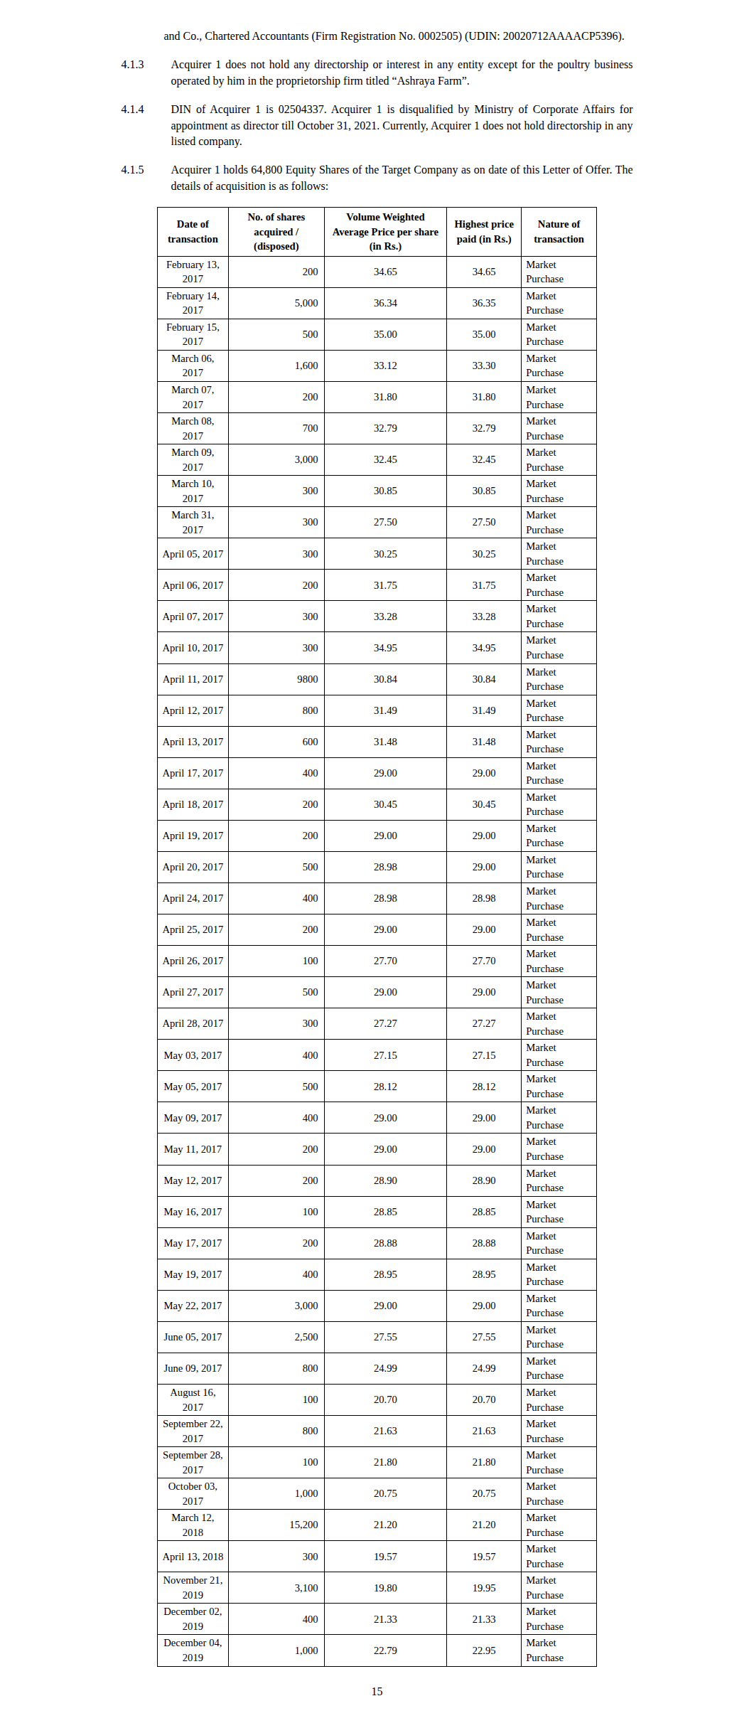and Co., Chartered Accountants (Firm Registration No. 0002505) (UDIN: 20020712AAAACP5396).
4.1.3
Acquirer 1 does not hold any directorship or interest in any entity except for the poultry business operated by him in the proprietorship firm titled “Ashraya Farm”.
4.1.4
DIN of Acquirer 1 is 02504337. Acquirer 1 is disqualified by Ministry of Corporate Affairs for appointment as director till October 31, 2021. Currently, Acquirer 1 does not hold directorship in any listed company.
4.1.5
Acquirer 1 holds 64,800 Equity Shares of the Target Company as on date of this Letter of Offer. The details of acquisition is as follows:
| Date of transaction | No. of shares acquired / (disposed) | Volume Weighted Average Price per share (in Rs.) | Highest price paid (in Rs.) | Nature of transaction |
| --- | --- | --- | --- | --- |
| February 13, 2017 | 200 | 34.65 | 34.65 | Market Purchase |
| February 14, 2017 | 5,000 | 36.34 | 36.35 | Market Purchase |
| February 15, 2017 | 500 | 35.00 | 35.00 | Market Purchase |
| March 06, 2017 | 1,600 | 33.12 | 33.30 | Market Purchase |
| March 07, 2017 | 200 | 31.80 | 31.80 | Market Purchase |
| March 08, 2017 | 700 | 32.79 | 32.79 | Market Purchase |
| March 09, 2017 | 3,000 | 32.45 | 32.45 | Market Purchase |
| March 10, 2017 | 300 | 30.85 | 30.85 | Market Purchase |
| March 31, 2017 | 300 | 27.50 | 27.50 | Market Purchase |
| April 05, 2017 | 300 | 30.25 | 30.25 | Market Purchase |
| April 06, 2017 | 200 | 31.75 | 31.75 | Market Purchase |
| April 07, 2017 | 300 | 33.28 | 33.28 | Market Purchase |
| April 10, 2017 | 300 | 34.95 | 34.95 | Market Purchase |
| April 11, 2017 | 9800 | 30.84 | 30.84 | Market Purchase |
| April 12, 2017 | 800 | 31.49 | 31.49 | Market Purchase |
| April 13, 2017 | 600 | 31.48 | 31.48 | Market Purchase |
| April 17, 2017 | 400 | 29.00 | 29.00 | Market Purchase |
| April 18, 2017 | 200 | 30.45 | 30.45 | Market Purchase |
| April 19, 2017 | 200 | 29.00 | 29.00 | Market Purchase |
| April 20, 2017 | 500 | 28.98 | 29.00 | Market Purchase |
| April 24, 2017 | 400 | 28.98 | 28.98 | Market Purchase |
| April 25, 2017 | 200 | 29.00 | 29.00 | Market Purchase |
| April 26, 2017 | 100 | 27.70 | 27.70 | Market Purchase |
| April 27, 2017 | 500 | 29.00 | 29.00 | Market Purchase |
| April 28, 2017 | 300 | 27.27 | 27.27 | Market Purchase |
| May 03, 2017 | 400 | 27.15 | 27.15 | Market Purchase |
| May 05, 2017 | 500 | 28.12 | 28.12 | Market Purchase |
| May 09, 2017 | 400 | 29.00 | 29.00 | Market Purchase |
| May 11, 2017 | 200 | 29.00 | 29.00 | Market Purchase |
| May 12, 2017 | 200 | 28.90 | 28.90 | Market Purchase |
| May 16, 2017 | 100 | 28.85 | 28.85 | Market Purchase |
| May 17, 2017 | 200 | 28.88 | 28.88 | Market Purchase |
| May 19, 2017 | 400 | 28.95 | 28.95 | Market Purchase |
| May 22, 2017 | 3,000 | 29.00 | 29.00 | Market Purchase |
| June 05, 2017 | 2,500 | 27.55 | 27.55 | Market Purchase |
| June 09, 2017 | 800 | 24.99 | 24.99 | Market Purchase |
| August 16, 2017 | 100 | 20.70 | 20.70 | Market Purchase |
| September 22, 2017 | 800 | 21.63 | 21.63 | Market Purchase |
| September 28, 2017 | 100 | 21.80 | 21.80 | Market Purchase |
| October 03, 2017 | 1,000 | 20.75 | 20.75 | Market Purchase |
| March 12, 2018 | 15,200 | 21.20 | 21.20 | Market Purchase |
| April 13, 2018 | 300 | 19.57 | 19.57 | Market Purchase |
| November 21, 2019 | 3,100 | 19.80 | 19.95 | Market Purchase |
| December 02, 2019 | 400 | 21.33 | 21.33 | Market Purchase |
| December 04, 2019 | 1,000 | 22.79 | 22.95 | Market Purchase |
15